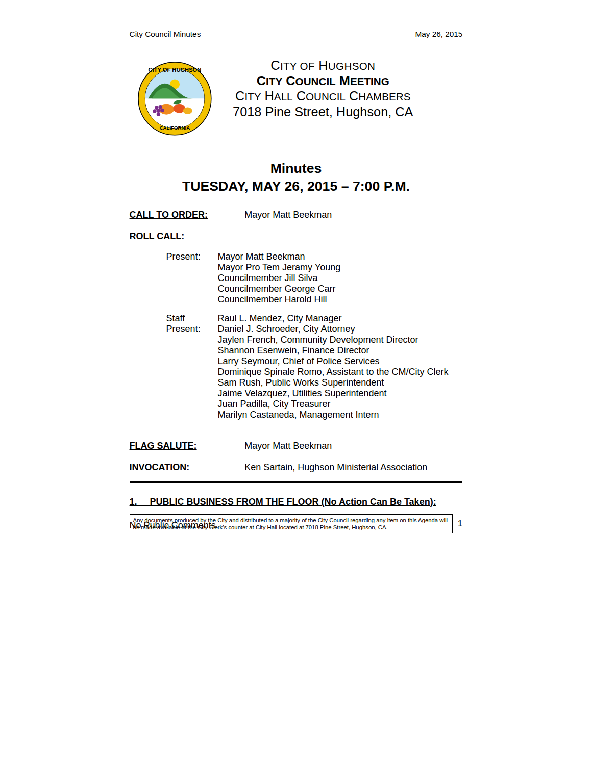City Council Minutes
May 26, 2015
CITY OF HUGHSON CALIFORNIA
CITY OF HUGHSON
CITY COUNCIL MEETING
CITY HALL COUNCIL CHAMBERS
7018 Pine Street, Hughson, CA
Minutes
TUESDAY, MAY 26, 2015 – 7:00 P.M.
CALL TO ORDER:
Mayor Matt Beekman
ROLL CALL:
Present:
Mayor Matt Beekman
Mayor Pro Tem Jeramy Young
Councilmember Jill Silva
Councilmember George Carr
Councilmember Harold Hill
Staff Present:
Raul L. Mendez, City Manager
Daniel J. Schroeder, City Attorney
Jaylen French, Community Development Director
Shannon Esenwein, Finance Director
Larry Seymour, Chief of Police Services
Dominique Spinale Romo, Assistant to the CM/City Clerk
Sam Rush, Public Works Superintendent
Jaime Velazquez, Utilities Superintendent
Juan Padilla, City Treasurer
Marilyn Castaneda, Management Intern
FLAG SALUTE:
Mayor Matt Beekman
INVOCATION:
Ken Sartain, Hughson Ministerial Association
1. PUBLIC BUSINESS FROM THE FLOOR (No Action Can Be Taken):
No Public Comments.
Any documents produced by the City and distributed to a majority of the City Council regarding any item on this Agenda will be made available at the City Clerk’s counter at City Hall located at 7018 Pine Street, Hughson, CA.
1